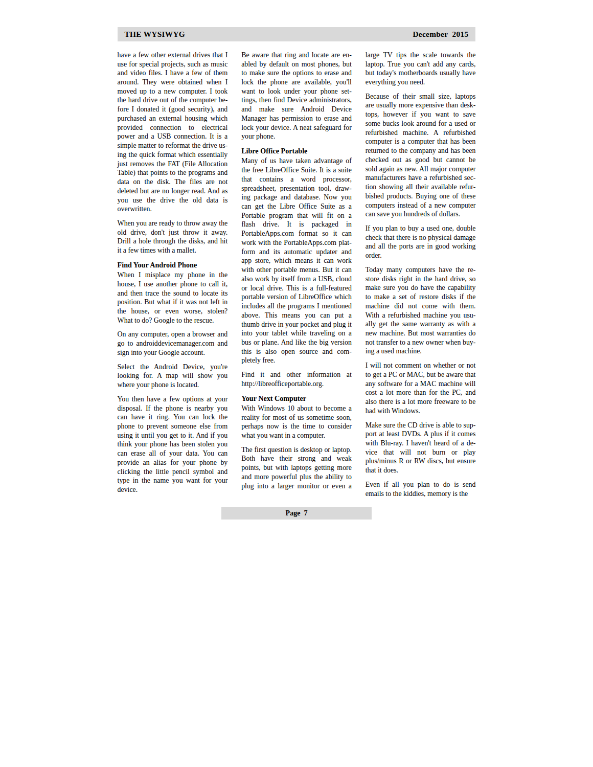The WYSIWYG December 2015
have a few other external drives that I use for special projects, such as music and video files. I have a few of them around. They were obtained when I moved up to a new computer. I took the hard drive out of the computer before I donated it (good security), and purchased an external housing which provided connection to electrical power and a USB connection. It is a simple matter to reformat the drive using the quick format which essentially just removes the FAT (File Allocation Table) that points to the programs and data on the disk. The files are not deleted but are no longer read. And as you use the drive the old data is overwritten.
When you are ready to throw away the old drive, don't just throw it away. Drill a hole through the disks, and hit it a few times with a mallet.
Find Your Android Phone
When I misplace my phone in the house, I use another phone to call it, and then trace the sound to locate its position. But what if it was not left in the house, or even worse, stolen? What to do? Google to the rescue.
On any computer, open a browser and go to androiddevicemanager.com and sign into your Google account.
Select the Android Device, you're looking for. A map will show you where your phone is located.
You then have a few options at your disposal. If the phone is nearby you can have it ring. You can lock the phone to prevent someone else from using it until you get to it. And if you think your phone has been stolen you can erase all of your data. You can provide an alias for your phone by clicking the little pencil symbol and type in the name you want for your device.
Be aware that ring and locate are enabled by default on most phones, but to make sure the options to erase and lock the phone are available, you'll want to look under your phone settings, then find Device administrators, and make sure Android Device Manager has permission to erase and lock your device. A neat safeguard for your phone.
Libre Office Portable
Many of us have taken advantage of the free LibreOffice Suite. It is a suite that contains a word processor, spreadsheet, presentation tool, drawing package and database. Now you can get the Libre Office Suite as a Portable program that will fit on a flash drive. It is packaged in PortableApps.com format so it can work with the PortableApps.com platform and its automatic updater and app store, which means it can work with other portable menus. But it can also work by itself from a USB, cloud or local drive. This is a full-featured portable version of LibreOffice which includes all the programs I mentioned above. This means you can put a thumb drive in your pocket and plug it into your tablet while traveling on a bus or plane. And like the big version this is also open source and completely free.
Find it and other information at http://libreofficeportable.org.
Your Next Computer
With Windows 10 about to become a reality for most of us sometime soon, perhaps now is the time to consider what you want in a computer.
The first question is desktop or laptop. Both have their strong and weak points, but with laptops getting more and more powerful plus the ability to plug into a larger monitor or even a large TV tips the scale towards the laptop. True you can't add any cards, but today's motherboards usually have everything you need.
Because of their small size, laptops are usually more expensive than desktops, however if you want to save some bucks look around for a used or refurbished machine. A refurbished computer is a computer that has been returned to the company and has been checked out as good but cannot be sold again as new. All major computer manufacturers have a refurbished section showing all their available refurbished products. Buying one of these computers instead of a new computer can save you hundreds of dollars.
If you plan to buy a used one, double check that there is no physical damage and all the ports are in good working order.
Today many computers have the restore disks right in the hard drive, so make sure you do have the capability to make a set of restore disks if the machine did not come with them. With a refurbished machine you usually get the same warranty as with a new machine. But most warranties do not transfer to a new owner when buying a used machine.
I will not comment on whether or not to get a PC or MAC, but be aware that any software for a MAC machine will cost a lot more than for the PC, and also there is a lot more freeware to be had with Windows.
Make sure the CD drive is able to support at least DVDs. A plus if it comes with Blu-ray. I haven't heard of a device that will not burn or play plus/minus R or RW discs, but ensure that it does.
Even if all you plan to do is send emails to the kiddies, memory is the
Page 7